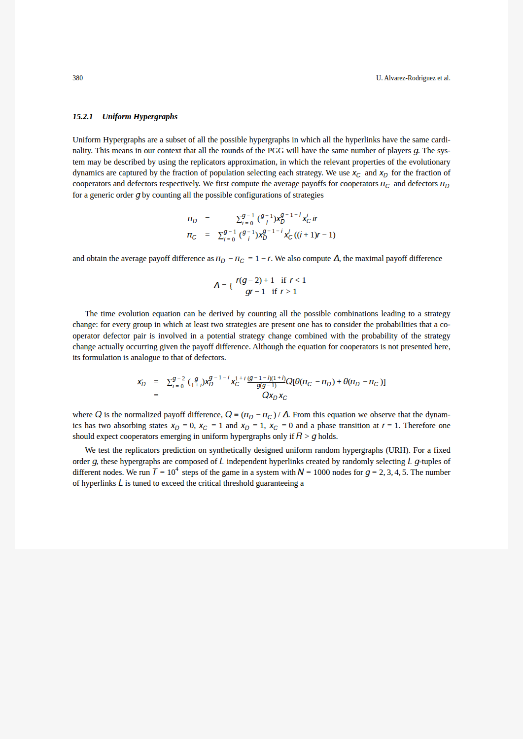380 U. Alvarez-Rodriguez et al.
15.2.1 Uniform Hypergraphs
Uniform Hypergraphs are a subset of all the possible hypergraphs in which all the hyperlinks have the same cardinality. This means in our context that all the rounds of the PGG will have the same number of players g. The system may be described by using the replicators approximation, in which the relevant properties of the evolutionary dynamics are captured by the fraction of population selecting each strategy. We use xC and xD for the fraction of cooperators and defectors respectively. We first compute the average payoffs for cooperators πC and defectors πD for a generic order g by counting all the possible configurations of strategies
πD = ∑ i=0 g−1 ( g−1 i ) xDg−1−i xCi ir πC = ∑ i=0 g−1 ( g−1 i ) xDg−1−i xCi ((i+1)r−1)
and obtain the average payoff difference as πD−πC=1−r. We also compute Δ, the maximal payoff difference
Δ = { r(g−2)+1ifr<1 gr−1ifr>1
The time evolution equation can be derived by counting all the possible combinations leading to a strategy change: for every group in which at least two strategies are present one has to consider the probabilities that a cooperator defector pair is involved in a potential strategy change combined with the probability of the strategy change actually occurring given the payoff difference. Although the equation for cooperators is not presented here, its formulation is analogue to that of defectors.
xD˙ = ∑ i=0 g−2 ( g 1+i ) xDg−1−i xC1+i (g−1−i)(1+i) g(g−1) Q [ θ(πC−πD) + θ(πD−πC) ] = QxDxC
where Q is the normalized payoff difference, Q≡(πD−πC)/Δ. From this equation we observe that the dynamics has two absorbing states xD=0, xC=1 and xD=1, xC=0 and a phase transition at r=1. Therefore one should expect cooperators emerging in uniform hypergraphs only if R>g holds.
We test the replicators prediction on synthetically designed uniform random hypergraphs (URH). For a fixed order g, these hypergraphs are composed of L independent hyperlinks created by randomly selecting L g-tuples of different nodes. We run T=104 steps of the game in a system with N=1000 nodes for g=2,3,4,5. The number of hyperlinks L is tuned to exceed the critical threshold guaranteeing a